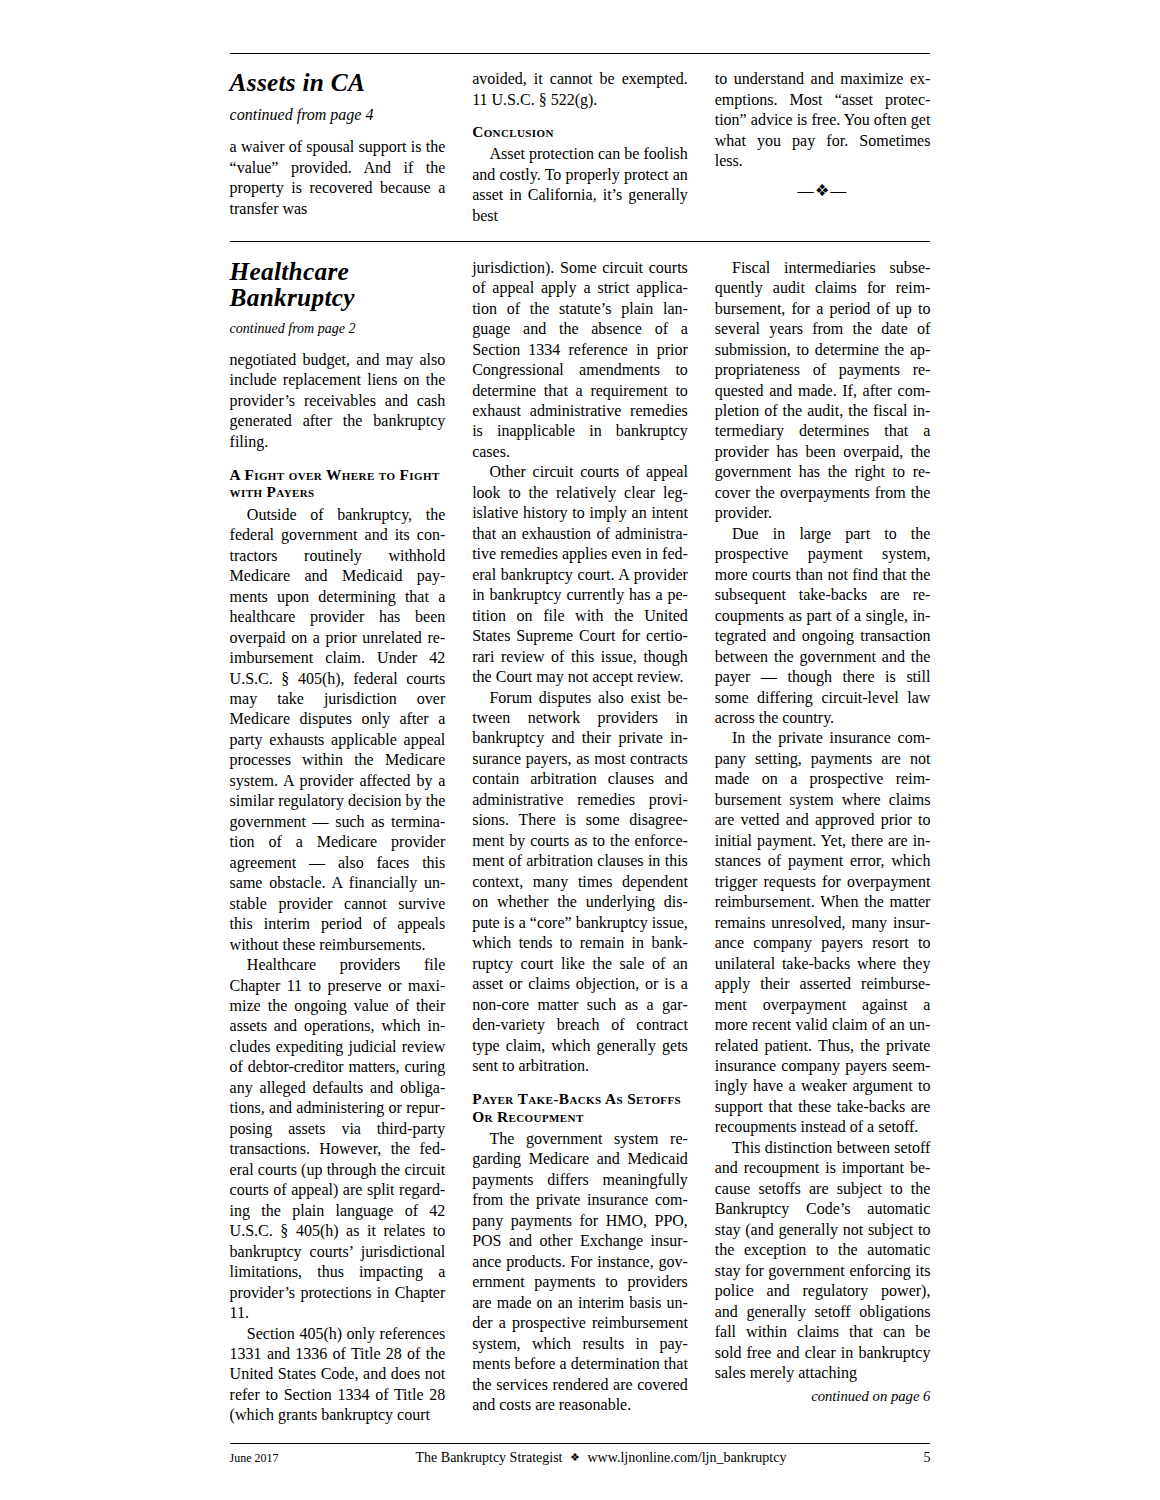Assets in CA
continued from page 4
a waiver of spousal support is the “value” provided. And if the property is recovered because a transfer was
avoided, it cannot be exempted. 11 U.S.C. § 522(g).
Conclusion
Asset protection can be foolish and costly. To properly protect an asset in California, it’s generally best
to understand and maximize exemptions. Most “asset protection” advice is free. You often get what you pay for. Sometimes less.
—❖—
Healthcare Bankruptcy
continued from page 2
negotiated budget, and may also include replacement liens on the provider’s receivables and cash generated after the bankruptcy filing.
A Fight over Where to Fight with Payers
Outside of bankruptcy, the federal government and its contractors routinely withhold Medicare and Medicaid payments upon determining that a healthcare provider has been overpaid on a prior unrelated reimbursement claim. Under 42 U.S.C. § 405(h), federal courts may take jurisdiction over Medicare disputes only after a party exhausts applicable appeal processes within the Medicare system. A provider affected by a similar regulatory decision by the government — such as termination of a Medicare provider agreement — also faces this same obstacle. A financially unstable provider cannot survive this interim period of appeals without these reimbursements.
Healthcare providers file Chapter 11 to preserve or maximize the ongoing value of their assets and operations, which includes expediting judicial review of debtor-creditor matters, curing any alleged defaults and obligations, and administering or repurposing assets via third-party transactions. However, the federal courts (up through the circuit courts of appeal) are split regarding the plain language of 42 U.S.C. § 405(h) as it relates to bankruptcy courts’ jurisdictional limitations, thus impacting a provider’s protections in Chapter 11.
Section 405(h) only references 1331 and 1336 of Title 28 of the United States Code, and does not refer to Section 1334 of Title 28 (which grants bankruptcy court
jurisdiction). Some circuit courts of appeal apply a strict application of the statute’s plain language and the absence of a Section 1334 reference in prior Congressional amendments to determine that a requirement to exhaust administrative remedies is inapplicable in bankruptcy cases.
Other circuit courts of appeal look to the relatively clear legislative history to imply an intent that an exhaustion of administrative remedies applies even in federal bankruptcy court. A provider in bankruptcy currently has a petition on file with the United States Supreme Court for certiorari review of this issue, though the Court may not accept review.
Forum disputes also exist between network providers in bankruptcy and their private insurance payers, as most contracts contain arbitration clauses and administrative remedies provisions. There is some disagreement by courts as to the enforcement of arbitration clauses in this context, many times dependent on whether the underlying dispute is a “core” bankruptcy issue, which tends to remain in bankruptcy court like the sale of an asset or claims objection, or is a non-core matter such as a garden-variety breach of contract type claim, which generally gets sent to arbitration.
Payer Take-Backs As Setoffs Or Recoupment
The government system regarding Medicare and Medicaid payments differs meaningfully from the private insurance company payments for HMO, PPO, POS and other Exchange insurance products. For instance, government payments to providers are made on an interim basis under a prospective reimbursement system, which results in payments before a determination that the services rendered are covered and costs are reasonable.
Fiscal intermediaries subsequently audit claims for reimbursement, for a period of up to several years from the date of submission, to determine the appropriateness of payments requested and made. If, after completion of the audit, the fiscal intermediary determines that a provider has been overpaid, the government has the right to recover the overpayments from the provider.
Due in large part to the prospective payment system, more courts than not find that the subsequent take-backs are recoupments as part of a single, integrated and ongoing transaction between the government and the payer — though there is still some differing circuit-level law across the country.
In the private insurance company setting, payments are not made on a prospective reimbursement system where claims are vetted and approved prior to initial payment. Yet, there are instances of payment error, which trigger requests for overpayment reimbursement. When the matter remains unresolved, many insurance company payers resort to unilateral take-backs where they apply their asserted reimbursement overpayment against a more recent valid claim of an unrelated patient. Thus, the private insurance company payers seemingly have a weaker argument to support that these take-backs are recoupments instead of a setoff.
This distinction between setoff and recoupment is important because setoffs are subject to the Bankruptcy Code’s automatic stay (and generally not subject to the exception to the automatic stay for government enforcing its police and regulatory power), and generally setoff obligations fall within claims that can be sold free and clear in bankruptcy sales merely attaching
continued on page 6
June 2017
The Bankruptcy Strategist ❖ www.ljnonline.com/ljn_bankruptcy
5